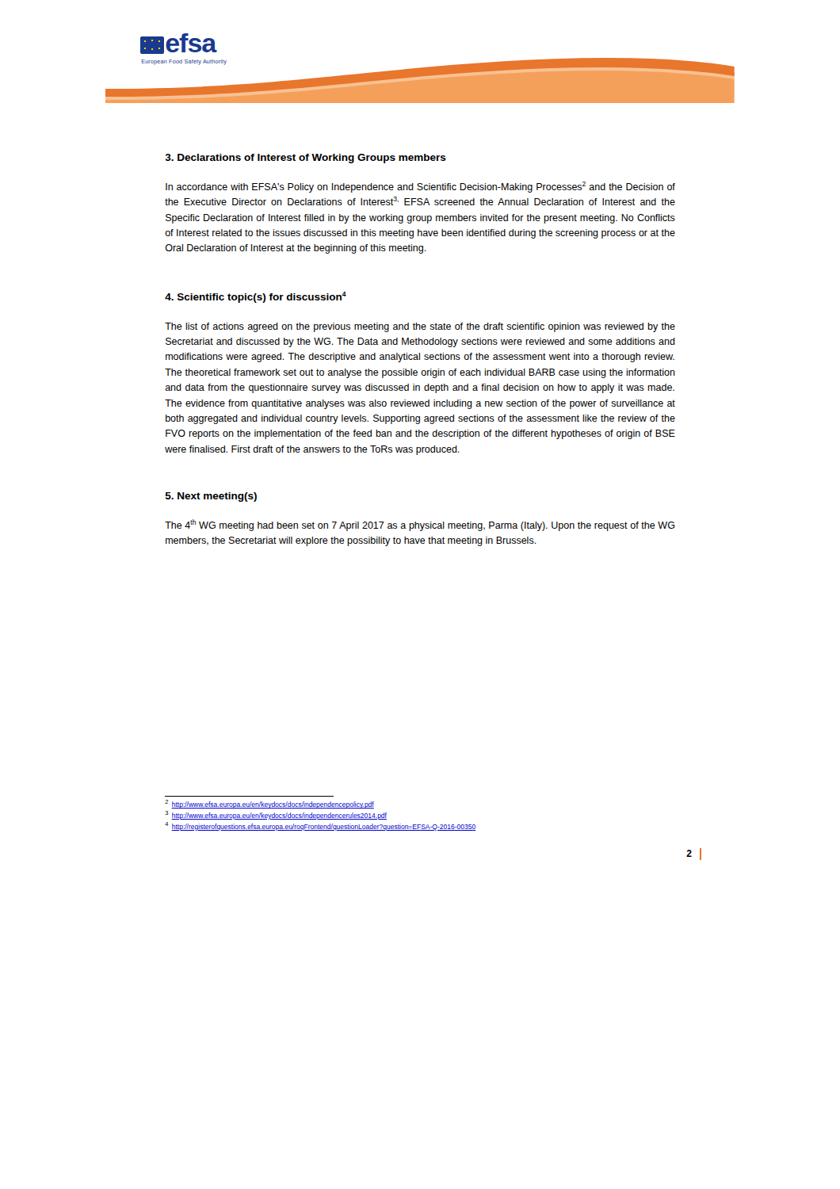efsa
European Food Safety Authority
3. Declarations of Interest of Working Groups members
In accordance with EFSA's Policy on Independence and Scientific Decision-Making Processes2 and the Decision of the Executive Director on Declarations of Interest3, EFSA screened the Annual Declaration of Interest and the Specific Declaration of Interest filled in by the working group members invited for the present meeting. No Conflicts of Interest related to the issues discussed in this meeting have been identified during the screening process or at the Oral Declaration of Interest at the beginning of this meeting.
4. Scientific topic(s) for discussion4
The list of actions agreed on the previous meeting and the state of the draft scientific opinion was reviewed by the Secretariat and discussed by the WG. The Data and Methodology sections were reviewed and some additions and modifications were agreed. The descriptive and analytical sections of the assessment went into a thorough review. The theoretical framework set out to analyse the possible origin of each individual BARB case using the information and data from the questionnaire survey was discussed in depth and a final decision on how to apply it was made. The evidence from quantitative analyses was also reviewed including a new section of the power of surveillance at both aggregated and individual country levels. Supporting agreed sections of the assessment like the review of the FVO reports on the implementation of the feed ban and the description of the different hypotheses of origin of BSE were finalised. First draft of the answers to the ToRs was produced.
5. Next meeting(s)
The 4th WG meeting had been set on 7 April 2017 as a physical meeting, Parma (Italy). Upon the request of the WG members, the Secretariat will explore the possibility to have that meeting in Brussels.
2 http://www.efsa.europa.eu/en/keydocs/docs/independencepolicy.pdf
3 http://www.efsa.europa.eu/en/keydocs/docs/independencerules2014.pdf
4 http://registerofquestions.efsa.europa.eu/roqFrontend/questionLoader?question=EFSA-Q-2016-00350
2